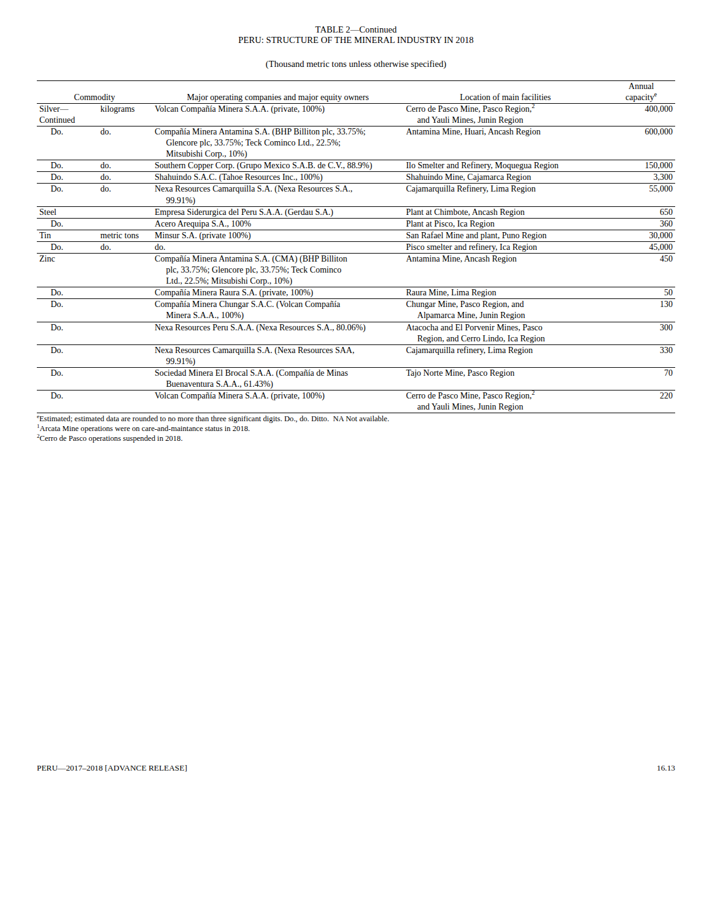TABLE 2—Continued
PERU: STRUCTURE OF THE MINERAL INDUSTRY IN 2018
(Thousand metric tons unless otherwise specified)
| | | | | Annual |
| --- | --- | --- | --- | --- |
| Commodity | Major operating companies and major equity owners | Location of main facilities | capacity e |
| Silver— | kilograms | Volcan Compañía Minera S.A.A. (private, 100%) | Cerro de Pasco Mine, Pasco Region, 2 | 400,000 |
| Continued | | | and Yauli Mines, Junin Region | |
| Do. | do. | Compañía Minera Antamina S.A. (BHP Billiton plc, 33.75%; | Antamina Mine, Huari, Ancash Region | 600,000 |
| | | Glencore plc, 33.75%; Teck Cominco Ltd., 22.5%; | | |
| | | Mitsubishi Corp., 10%) | | |
| Do. | do. | Southern Copper Corp. (Grupo Mexico S.A.B. de C.V., 88.9%) | Ilo Smelter and Refinery, Moquegua Region | 150,000 |
| Do. | do. | Shahuindo S.A.C. (Tahoe Resources Inc., 100%) | Shahuindo Mine, Cajamarca Region | 3,300 |
| Do. | do. | Nexa Resources Camarquilla S.A. (Nexa Resources S.A., | Cajamarquilla Refinery, Lima Region | 55,000 |
| | | 99.91%) | | |
| Steel | | Empresa Siderurgica del Peru S.A.A. (Gerdau S.A.) | Plant at Chimbote, Ancash Region | 650 |
| Do. | | Acero Arequipa S.A., 100% | Plant at Pisco, Ica Region | 360 |
| Tin | metric tons | Minsur S.A. (private 100%) | San Rafael Mine and plant, Puno Region | 30,000 |
| Do. | do. | do. | Pisco smelter and refinery, Ica Region | 45,000 |
| Zinc | | Compañía Minera Antamina S.A. (CMA) (BHP Billiton | Antamina Mine, Ancash Region | 450 |
| | | plc, 33.75%; Glencore plc, 33.75%; Teck Cominco | | |
| | | Ltd., 22.5%; Mitsubishi Corp., 10%) | | |
| Do. | | Compañía Minera Raura S.A. (private, 100%) | Raura Mine, Lima Region | 50 |
| Do. | | Compañía Minera Chungar S.A.C. (Volcan Compañía | Chungar Mine, Pasco Region, and | 130 |
| | | Minera S.A.A., 100%) | Alpamarca Mine, Junin Region | |
| Do. | | Nexa Resources Peru S.A.A. (Nexa Resources S.A., 80.06%) | Atacocha and El Porvenir Mines, Pasco | 300 |
| | | | Region, and Cerro Lindo, Ica Region | |
| Do. | | Nexa Resources Camarquilla S.A. (Nexa Resources SAA, | Cajamarquilla refinery, Lima Region | 330 |
| | | 99.91%) | | |
| Do. | | Sociedad Minera El Brocal S.A.A. (Compañía de Minas | Tajo Norte Mine, Pasco Region | 70 |
| | | Buenaventura S.A.A., 61.43%) | | |
| Do. | | Volcan Compañía Minera S.A.A. (private, 100%) | Cerro de Pasco Mine, Pasco Region, 2 | 220 |
| | | | and Yauli Mines, Junin Region | |
eEstimated; estimated data are rounded to no more than three significant digits. Do., do. Ditto. NA Not available.
1Arcata Mine operations were on care-and-maintance status in 2018.
2Cerro de Pasco operations suspended in 2018.
PERU—2017–2018 [ADVANCE RELEASE] 16.13